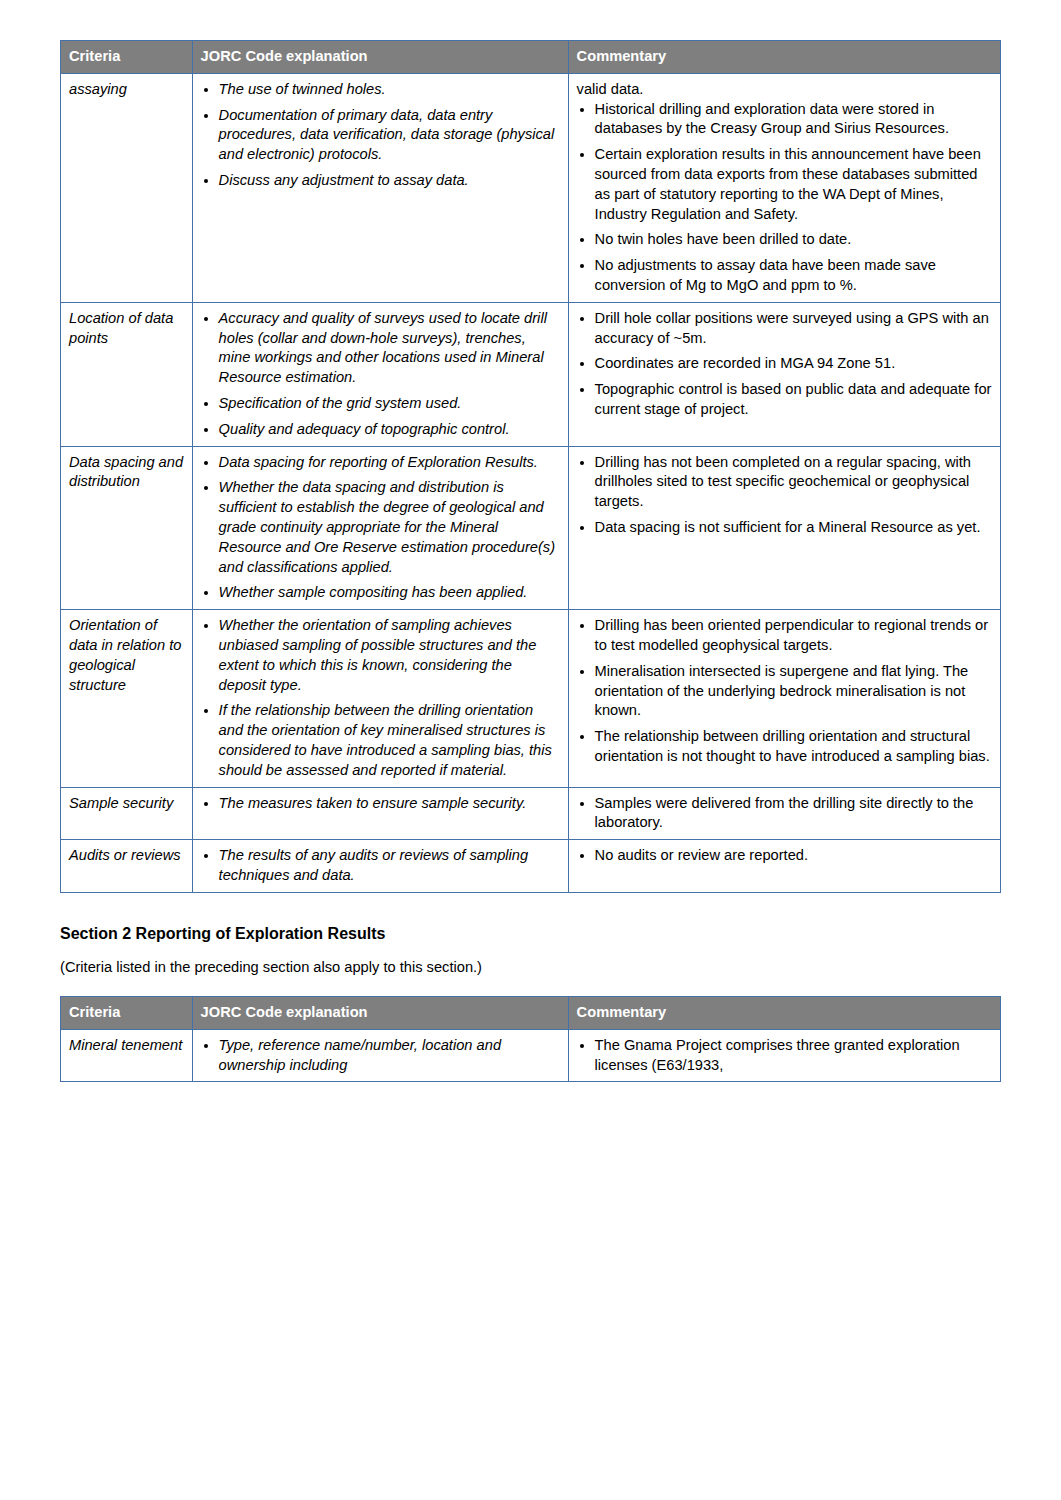| Criteria | JORC Code explanation | Commentary |
| --- | --- | --- |
| assaying | The use of twinned holes. Documentation of primary data, data entry procedures, data verification, data storage (physical and electronic) protocols. Discuss any adjustment to assay data. | valid data. Historical drilling and exploration data were stored in databases by the Creasy Group and Sirius Resources. Certain exploration results in this announcement have been sourced from data exports from these databases submitted as part of statutory reporting to the WA Dept of Mines, Industry Regulation and Safety. No twin holes have been drilled to date. No adjustments to assay data have been made save conversion of Mg to MgO and ppm to %. |
| Location of data points | Accuracy and quality of surveys used to locate drill holes (collar and down-hole surveys), trenches, mine workings and other locations used in Mineral Resource estimation. Specification of the grid system used. Quality and adequacy of topographic control. | Drill hole collar positions were surveyed using a GPS with an accuracy of ~5m. Coordinates are recorded in MGA 94 Zone 51. Topographic control is based on public data and adequate for current stage of project. |
| Data spacing and distribution | Data spacing for reporting of Exploration Results. Whether the data spacing and distribution is sufficient to establish the degree of geological and grade continuity appropriate for the Mineral Resource and Ore Reserve estimation procedure(s) and classifications applied. Whether sample compositing has been applied. | Drilling has not been completed on a regular spacing, with drillholes sited to test specific geochemical or geophysical targets. Data spacing is not sufficient for a Mineral Resource as yet. |
| Orientation of data in relation to geological structure | Whether the orientation of sampling achieves unbiased sampling of possible structures and the extent to which this is known, considering the deposit type. If the relationship between the drilling orientation and the orientation of key mineralised structures is considered to have introduced a sampling bias, this should be assessed and reported if material. | Drilling has been oriented perpendicular to regional trends or to test modelled geophysical targets. Mineralisation intersected is supergene and flat lying. The orientation of the underlying bedrock mineralisation is not known. The relationship between drilling orientation and structural orientation is not thought to have introduced a sampling bias. |
| Sample security | The measures taken to ensure sample security. | Samples were delivered from the drilling site directly to the laboratory. |
| Audits or reviews | The results of any audits or reviews of sampling techniques and data. | No audits or review are reported. |
Section 2 Reporting of Exploration Results
(Criteria listed in the preceding section also apply to this section.)
| Criteria | JORC Code explanation | Commentary |
| --- | --- | --- |
| Mineral tenement | Type, reference name/number, location and ownership including | The Gnama Project comprises three granted exploration licenses (E63/1933, |